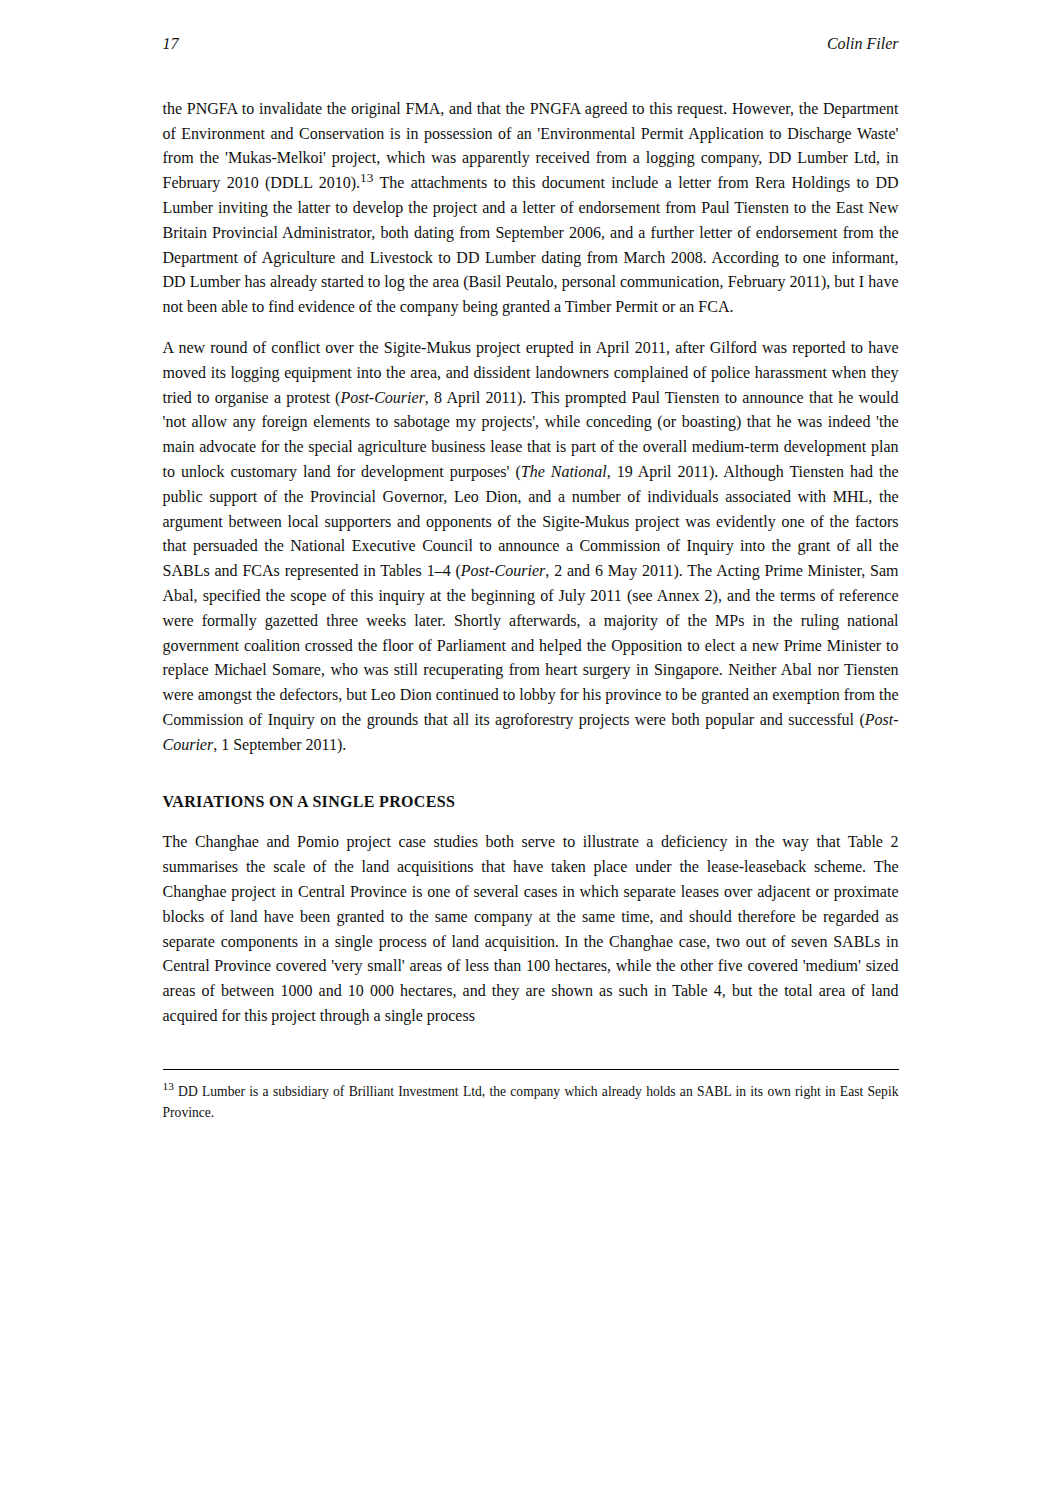17 Colin Filer
the PNGFA to invalidate the original FMA, and that the PNGFA agreed to this request. However, the Department of Environment and Conservation is in possession of an 'Environmental Permit Application to Discharge Waste' from the 'Mukas-Melkoi' project, which was apparently received from a logging company, DD Lumber Ltd, in February 2010 (DDLL 2010).13 The attachments to this document include a letter from Rera Holdings to DD Lumber inviting the latter to develop the project and a letter of endorsement from Paul Tiensten to the East New Britain Provincial Administrator, both dating from September 2006, and a further letter of endorsement from the Department of Agriculture and Livestock to DD Lumber dating from March 2008. According to one informant, DD Lumber has already started to log the area (Basil Peutalo, personal communication, February 2011), but I have not been able to find evidence of the company being granted a Timber Permit or an FCA.
A new round of conflict over the Sigite-Mukus project erupted in April 2011, after Gilford was reported to have moved its logging equipment into the area, and dissident landowners complained of police harassment when they tried to organise a protest (Post-Courier, 8 April 2011). This prompted Paul Tiensten to announce that he would 'not allow any foreign elements to sabotage my projects', while conceding (or boasting) that he was indeed 'the main advocate for the special agriculture business lease that is part of the overall medium-term development plan to unlock customary land for development purposes' (The National, 19 April 2011). Although Tiensten had the public support of the Provincial Governor, Leo Dion, and a number of individuals associated with MHL, the argument between local supporters and opponents of the Sigite-Mukus project was evidently one of the factors that persuaded the National Executive Council to announce a Commission of Inquiry into the grant of all the SABLs and FCAs represented in Tables 1–4 (Post-Courier, 2 and 6 May 2011). The Acting Prime Minister, Sam Abal, specified the scope of this inquiry at the beginning of July 2011 (see Annex 2), and the terms of reference were formally gazetted three weeks later. Shortly afterwards, a majority of the MPs in the ruling national government coalition crossed the floor of Parliament and helped the Opposition to elect a new Prime Minister to replace Michael Somare, who was still recuperating from heart surgery in Singapore. Neither Abal nor Tiensten were amongst the defectors, but Leo Dion continued to lobby for his province to be granted an exemption from the Commission of Inquiry on the grounds that all its agroforestry projects were both popular and successful (Post-Courier, 1 September 2011).
Variations on a Single Process
The Changhae and Pomio project case studies both serve to illustrate a deficiency in the way that Table 2 summarises the scale of the land acquisitions that have taken place under the lease-leaseback scheme. The Changhae project in Central Province is one of several cases in which separate leases over adjacent or proximate blocks of land have been granted to the same company at the same time, and should therefore be regarded as separate components in a single process of land acquisition. In the Changhae case, two out of seven SABLs in Central Province covered 'very small' areas of less than 100 hectares, while the other five covered 'medium' sized areas of between 1000 and 10 000 hectares, and they are shown as such in Table 4, but the total area of land acquired for this project through a single process
13 DD Lumber is a subsidiary of Brilliant Investment Ltd, the company which already holds an SABL in its own right in East Sepik Province.